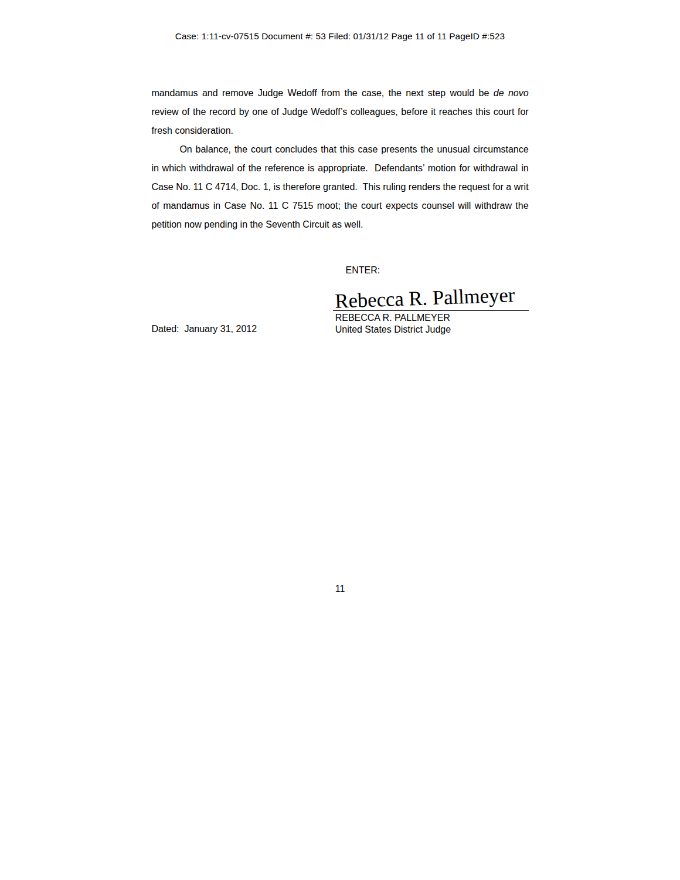Case: 1:11-cv-07515 Document #: 53 Filed: 01/31/12 Page 11 of 11 PageID #:523
mandamus and remove Judge Wedoff from the case, the next step would be de novo review of the record by one of Judge Wedoff’s colleagues, before it reaches this court for fresh consideration.
On balance, the court concludes that this case presents the unusual circumstance in which withdrawal of the reference is appropriate. Defendants’ motion for withdrawal in Case No. 11 C 4714, Doc. 1, is therefore granted. This ruling renders the request for a writ of mandamus in Case No. 11 C 7515 moot; the court expects counsel will withdraw the petition now pending in the Seventh Circuit as well.
ENTER:
Dated: January 31, 2012
Rebecca R. Pallmeyer
REBECCA R. PALLMEYER
United States District Judge
11